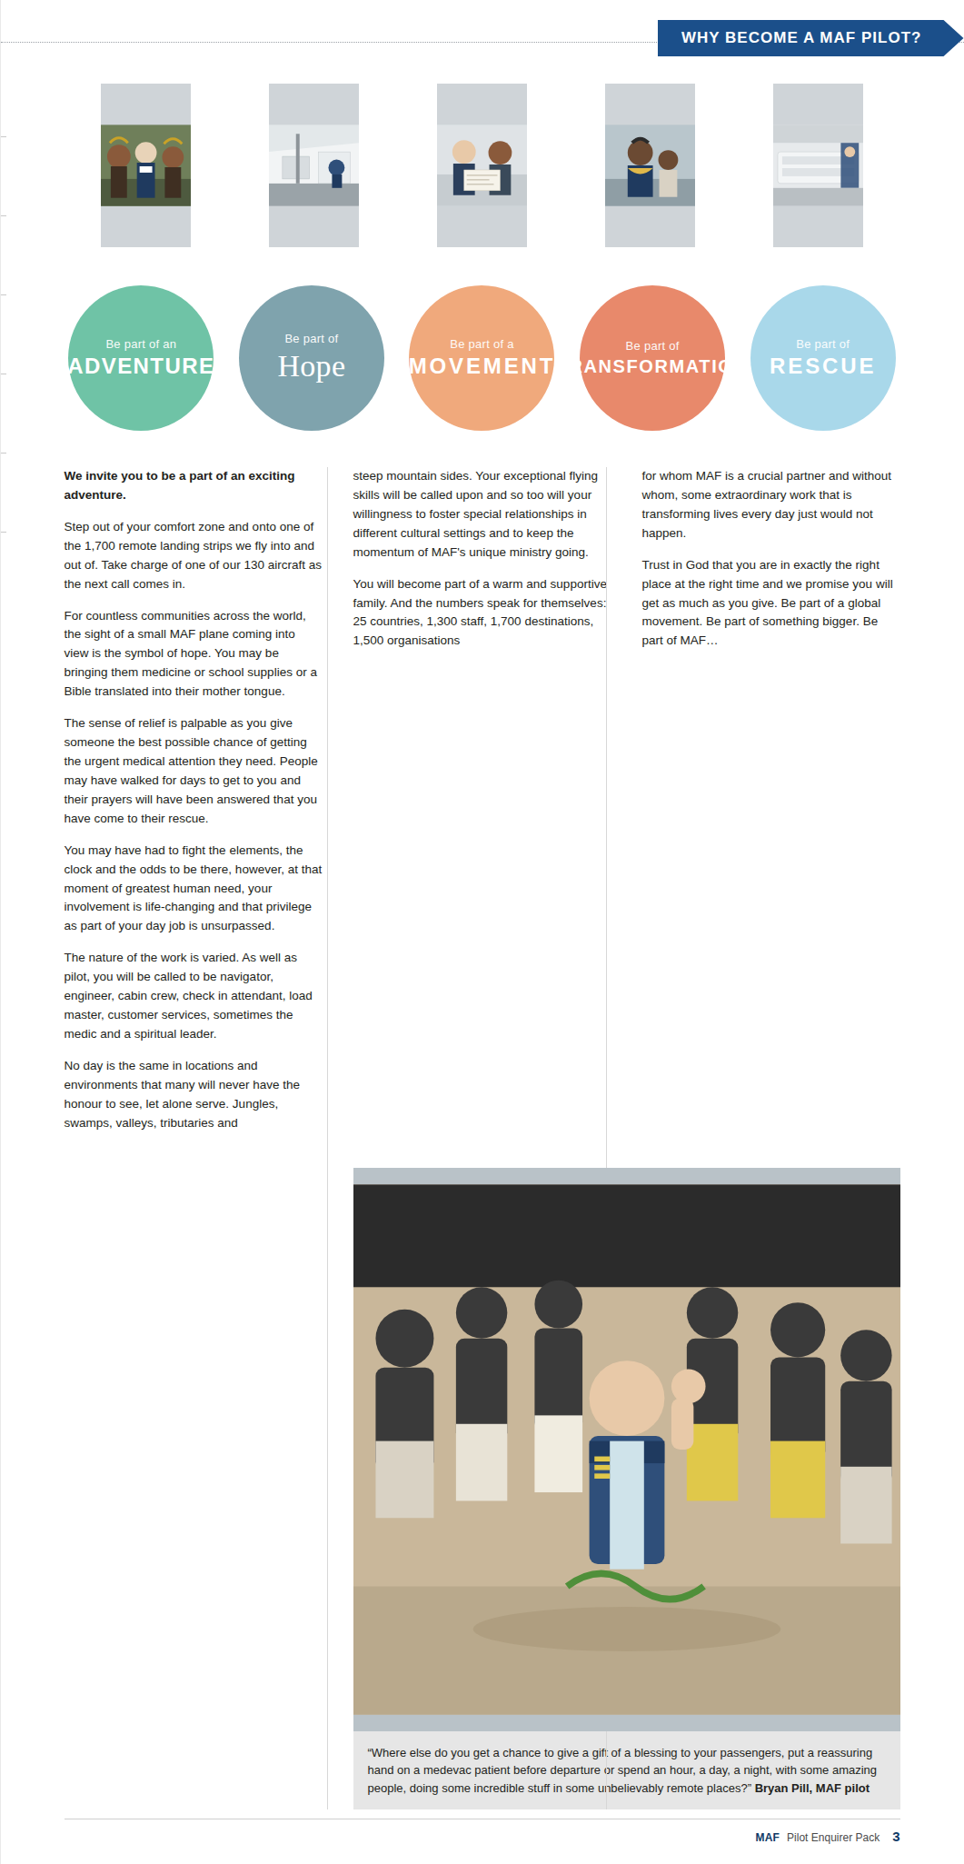WHY BECOME A MAF PILOT?
Be part of an ADVENTURE
Be part of Hope
Be part of a MOVEMENT
Be part of TRANSFORMATION
Be part of RESCUE
We invite you to be a part of an exciting adventure.
Step out of your comfort zone and onto one of the 1,700 remote landing strips we fly into and out of. Take charge of one of our 130 aircraft as the next call comes in.
For countless communities across the world, the sight of a small MAF plane coming into view is the symbol of hope. You may be bringing them medicine or school supplies or a Bible translated into their mother tongue.
The sense of relief is palpable as you give someone the best possible chance of getting the urgent medical attention they need. People may have walked for days to get to you and their prayers will have been answered that you have come to their rescue.
You may have had to fight the elements, the clock and the odds to be there, however, at that moment of greatest human need, your involvement is life-changing and that privilege as part of your day job is unsurpassed.
The nature of the work is varied. As well as pilot, you will be called to be navigator, engineer, cabin crew, check in attendant, load master, customer services, sometimes the medic and a spiritual leader.
No day is the same in locations and environments that many will never have the honour to see, let alone serve. Jungles, swamps, valleys, tributaries and
steep mountain sides. Your exceptional flying skills will be called upon and so too will your willingness to foster special relationships in different cultural settings and to keep the momentum of MAF's unique ministry going.
You will become part of a warm and supportive family. And the numbers speak for themselves: 25 countries, 1,300 staff, 1,700 destinations, 1,500 organisations
for whom MAF is a crucial partner and without whom, some extraordinary work that is transforming lives every day just would not happen.
Trust in God that you are in exactly the right place at the right time and we promise you will get as much as you give. Be part of a global movement. Be part of something bigger. Be part of MAF…
“Where else do you get a chance to give a gift of a blessing to your passengers, put a reassuring hand on a medevac patient before departure or spend an hour, a day, a night, with some amazing people, doing some incredible stuff in some unbelievably remote places?” Bryan Pill, MAF pilot
MAF Pilot Enquirer Pack 3